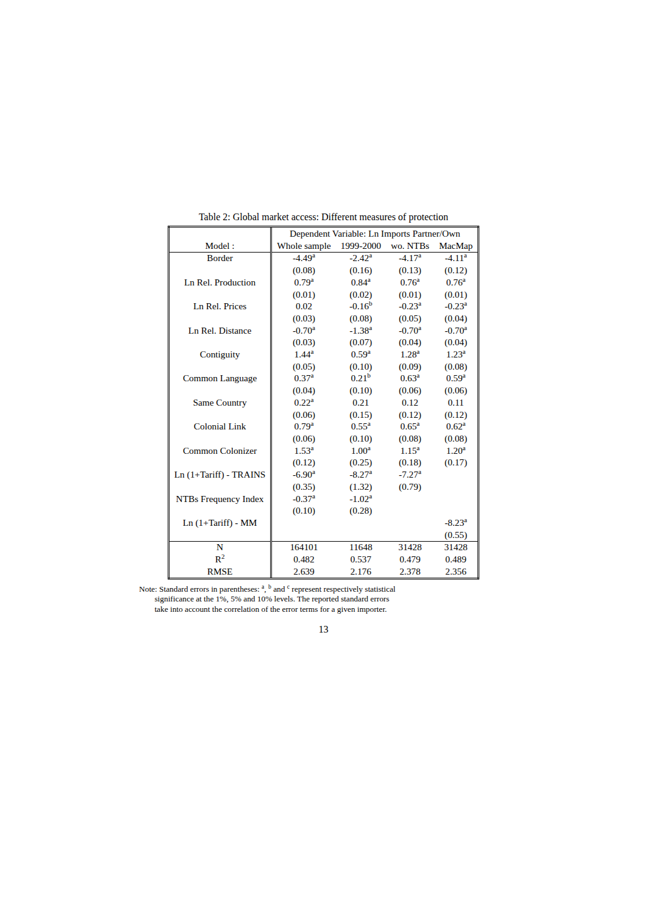Table 2: Global market access: Different measures of protection
| | Dependent Variable: Ln Imports Partner/Own | |
| Model : | Whole sample | 1999-2000 | wo. NTBs | MacMap | |
| Border | -4.49 a | -2.42 a | -4.17 a | -4.11 a | |
| | (0.08) | (0.16) | (0.13) | (0.12) | |
| Ln Rel. Production | 0.79 a | 0.84 a | 0.76 a | 0.76 a | |
| | (0.01) | (0.02) | (0.01) | (0.01) | |
| Ln Rel. Prices | 0.02 | -0.16 b | -0.23 a | -0.23 a | |
| | (0.03) | (0.08) | (0.05) | (0.04) | |
| Ln Rel. Distance | -0.70 a | -1.38 a | -0.70 a | -0.70 a | |
| | (0.03) | (0.07) | (0.04) | (0.04) | |
| Contiguity | 1.44 a | 0.59 a | 1.28 a | 1.23 a | |
| | (0.05) | (0.10) | (0.09) | (0.08) | |
| Common Language | 0.37 a | 0.21 b | 0.63 a | 0.59 a | |
| | (0.04) | (0.10) | (0.06) | (0.06) | |
| Same Country | 0.22 a | 0.21 | 0.12 | 0.11 | |
| | (0.06) | (0.15) | (0.12) | (0.12) | |
| Colonial Link | 0.79 a | 0.55 a | 0.65 a | 0.62 a | |
| | (0.06) | (0.10) | (0.08) | (0.08) | |
| Common Colonizer | 1.53 a | 1.00 a | 1.15 a | 1.20 a | |
| | (0.12) | (0.25) | (0.18) | (0.17) | |
| Ln (1+Tariff) - TRAINS | -6.90 a | -8.27 a | -7.27 a | | |
| | (0.35) | (1.32) | (0.79) | | |
| NTBs Frequency Index | -0.37 a | -1.02 a | | | |
| | (0.10) | (0.28) | | | |
| Ln (1+Tariff) - MM | | | | -8.23 a | |
| | | | | (0.55) | |
| N | 164101 | 11648 | 31428 | 31428 | |
| R 2 | 0.482 | 0.537 | 0.479 | 0.489 | |
| RMSE | 2.639 | 2.176 | 2.378 | 2.356 | |
Note: Standard errors in parentheses: a, b and c represent respectively statistical significance at the 1%, 5% and 10% levels. The reported standard errors take into account the correlation of the error terms for a given importer.
13